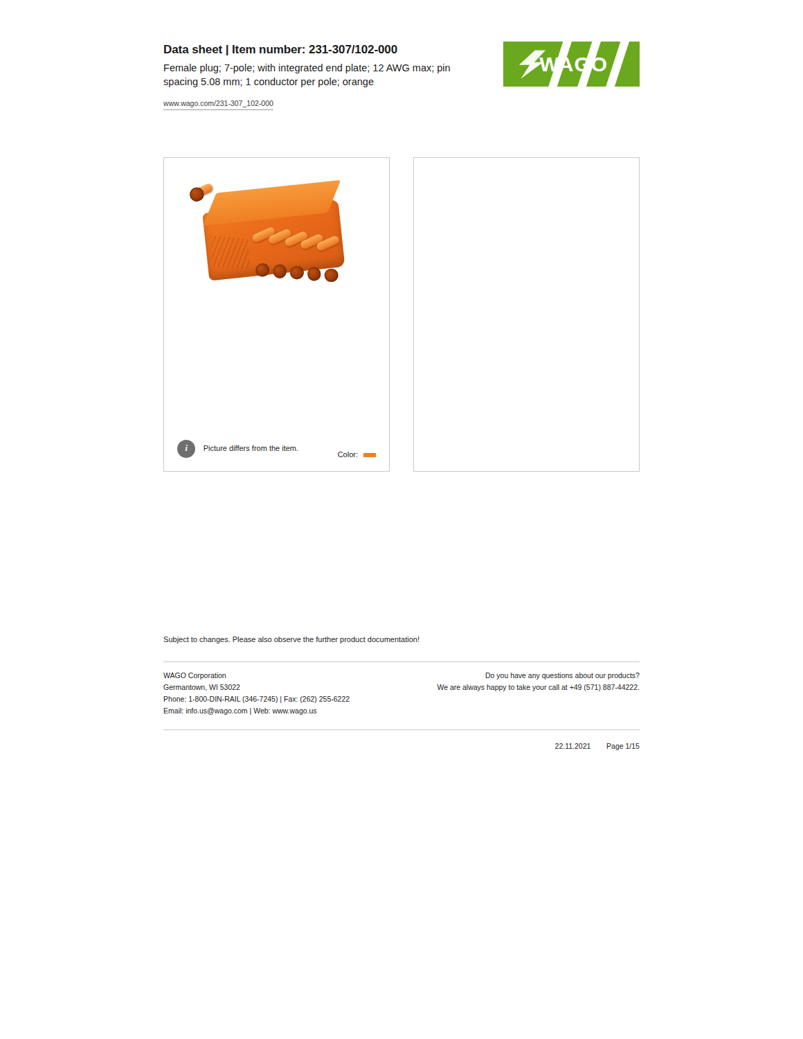Data sheet | Item number: 231-307/102-000
Female plug; 7-pole; with integrated end plate; 12 AWG max; pin spacing 5.08 mm; 1 conductor per pole; orange
www.wago.com/231-307_102-000
WAGO
i Picture differs from the item.
Color:
Subject to changes. Please also observe the further product documentation!
WAGO Corporation
Germantown, WI 53022
Phone: 1-800-DIN-RAIL (346-7245) | Fax: (262) 255-6222
Email: info.us@wago.com | Web: www.wago.us
Do you have any questions about our products?
We are always happy to take your call at +49 (571) 887-44222.
22.11.2021 Page 1/15